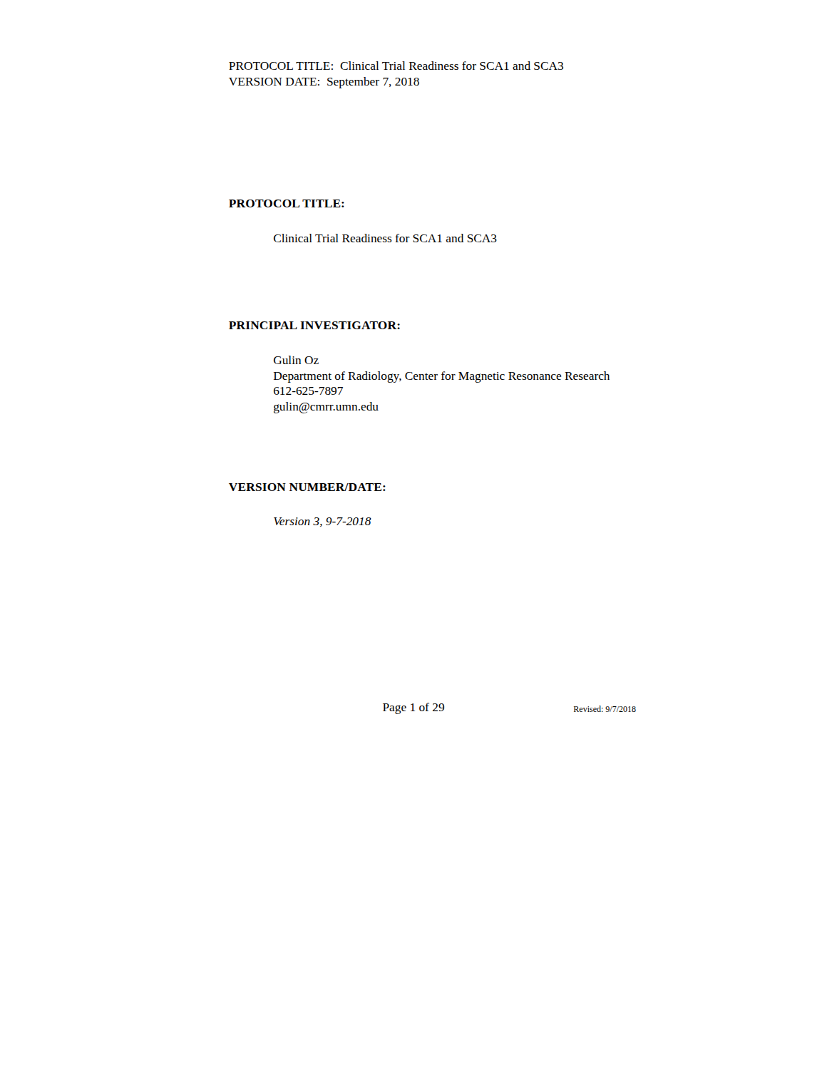PROTOCOL TITLE: Clinical Trial Readiness for SCA1 and SCA3
VERSION DATE: September 7, 2018
PROTOCOL TITLE:
Clinical Trial Readiness for SCA1 and SCA3
PRINCIPAL INVESTIGATOR:
Gulin Oz
Department of Radiology, Center for Magnetic Resonance Research
612-625-7897
gulin@cmrr.umn.edu
VERSION NUMBER/DATE:
Version 3, 9-7-2018
Page 1 of 29
Revised: 9/7/2018